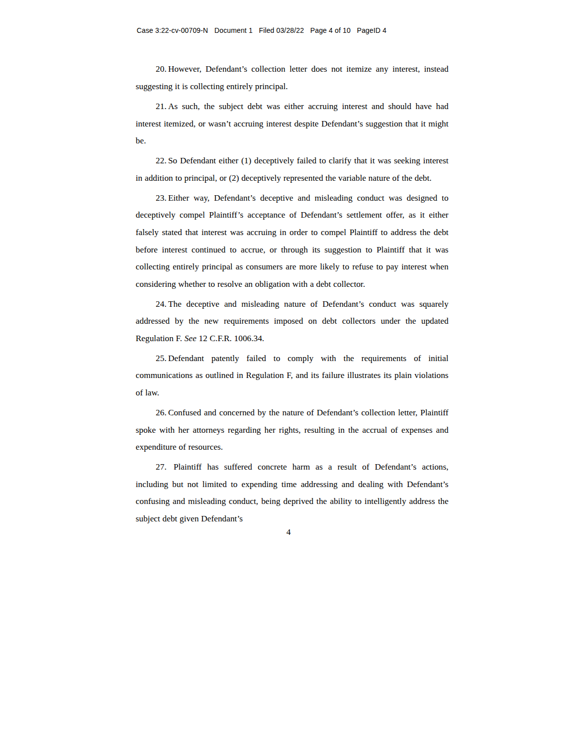Case 3:22-cv-00709-N Document 1 Filed 03/28/22 Page 4 of 10 PageID 4
20. However, Defendant’s collection letter does not itemize any interest, instead suggesting it is collecting entirely principal.
21. As such, the subject debt was either accruing interest and should have had interest itemized, or wasn’t accruing interest despite Defendant’s suggestion that it might be.
22. So Defendant either (1) deceptively failed to clarify that it was seeking interest in addition to principal, or (2) deceptively represented the variable nature of the debt.
23. Either way, Defendant’s deceptive and misleading conduct was designed to deceptively compel Plaintiff’s acceptance of Defendant’s settlement offer, as it either falsely stated that interest was accruing in order to compel Plaintiff to address the debt before interest continued to accrue, or through its suggestion to Plaintiff that it was collecting entirely principal as consumers are more likely to refuse to pay interest when considering whether to resolve an obligation with a debt collector.
24. The deceptive and misleading nature of Defendant’s conduct was squarely addressed by the new requirements imposed on debt collectors under the updated Regulation F. See 12 C.F.R. 1006.34.
25. Defendant patently failed to comply with the requirements of initial communications as outlined in Regulation F, and its failure illustrates its plain violations of law.
26. Confused and concerned by the nature of Defendant’s collection letter, Plaintiff spoke with her attorneys regarding her rights, resulting in the accrual of expenses and expenditure of resources.
27. Plaintiff has suffered concrete harm as a result of Defendant’s actions, including but not limited to expending time addressing and dealing with Defendant’s confusing and misleading conduct, being deprived the ability to intelligently address the subject debt given Defendant’s
4